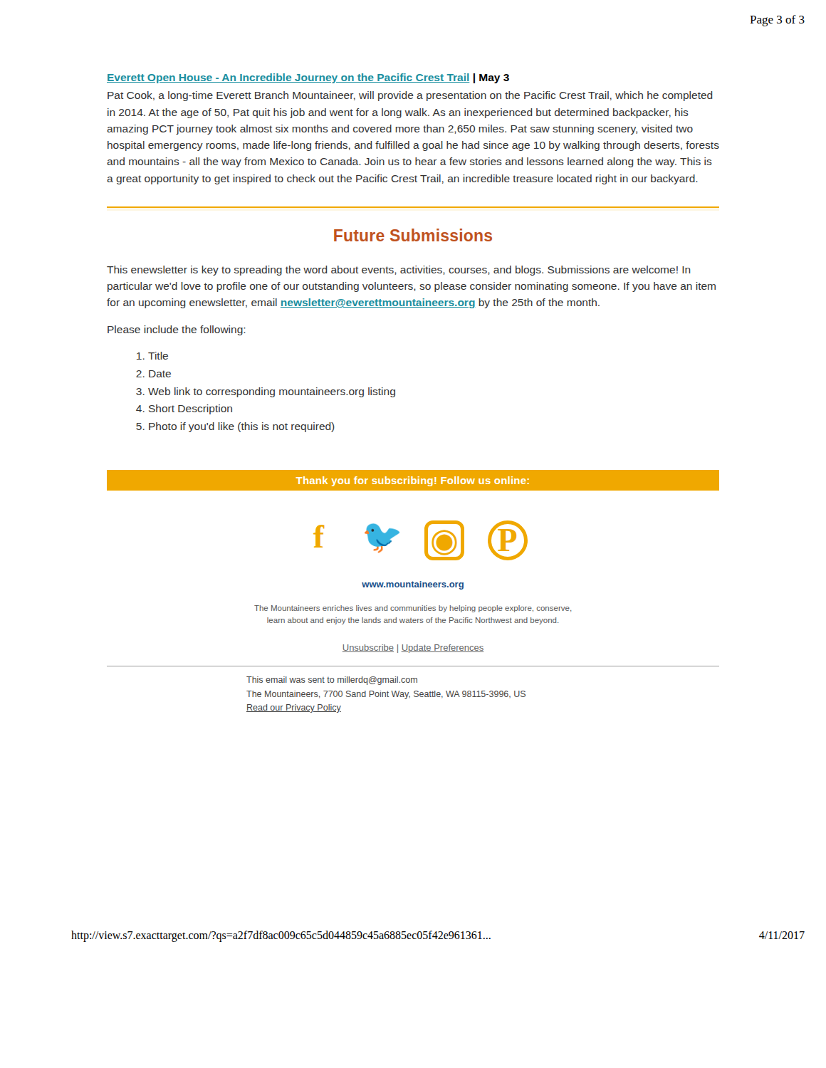Page 3 of 3
Everett Open House - An Incredible Journey on the Pacific Crest Trail | May 3
Pat Cook, a long-time Everett Branch Mountaineer, will provide a presentation on the Pacific Crest Trail, which he completed in 2014. At the age of 50, Pat quit his job and went for a long walk. As an inexperienced but determined backpacker, his amazing PCT journey took almost six months and covered more than 2,650 miles. Pat saw stunning scenery, visited two hospital emergency rooms, made life-long friends, and fulfilled a goal he had since age 10 by walking through deserts, forests and mountains - all the way from Mexico to Canada. Join us to hear a few stories and lessons learned along the way. This is a great opportunity to get inspired to check out the Pacific Crest Trail, an incredible treasure located right in our backyard.
Future Submissions
This enewsletter is key to spreading the word about events, activities, courses, and blogs. Submissions are welcome! In particular we'd love to profile one of our outstanding volunteers, so please consider nominating someone. If you have an item for an upcoming enewsletter, email newsletter@everettmountaineers.org by the 25th of the month.
Please include the following:
Title
Date
Web link to corresponding mountaineers.org listing
Short Description
Photo if you'd like (this is not required)
Thank you for subscribing! Follow us online:
f 🐦 ◉ P
www.mountaineers.org
The Mountaineers enriches lives and communities by helping people explore, conserve,
learn about and enjoy the lands and waters of the Pacific Northwest and beyond.
Unsubscribe | Update Preferences
This email was sent to millerdq@gmail.com
The Mountaineers, 7700 Sand Point Way, Seattle, WA 98115-3996, US
Read our Privacy Policy
http://view.s7.exacttarget.com/?qs=a2f7df8ac009c65c5d044859c45a6885ec05f42e961361... 4/11/2017